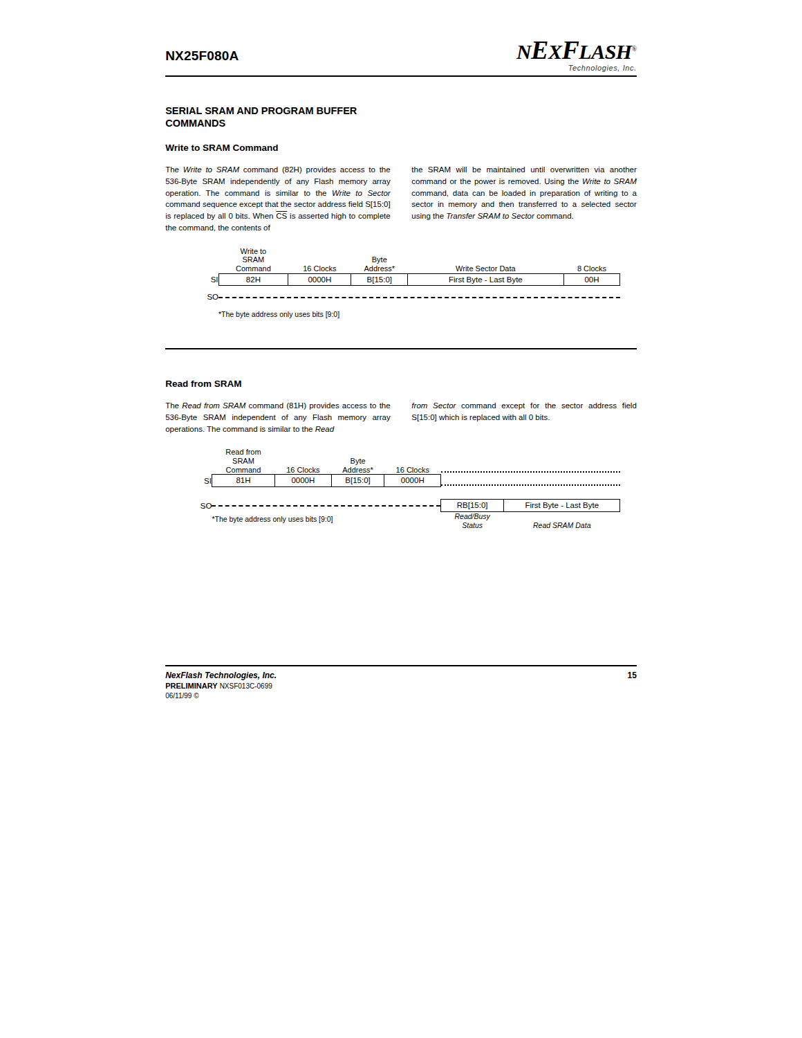NX25F080A
NEXFLASH®
Technologies, Inc.
Serial SRAM and Program Buffer
Commands
Write to SRAM Command
The Write to SRAM command (82H) provides access to the 536-Byte SRAM independently of any Flash memory array operation. The command is similar to the Write to Sector command sequence except that the sector address field S[15:0] is replaced by all 0 bits. When CS is asserted high to complete the command, the contents of
the SRAM will be maintained until overwritten via another command or the power is removed. Using the Write to SRAM command, data can be loaded in preparation of writing to a sector in memory and then transferred to a selected sector using the Transfer SRAM to Sector command.
| | Write to SRAM Command | 16 Clocks | Byte Address* | Write Sector Data | 8 Clocks |
| SI | 82H | 0000H | B[15:0] | First Byte - Last Byte | 00H |
| SO | |
*The byte address only uses bits [9:0]
Read from SRAM
The Read from SRAM command (81H) provides access to the 536-Byte SRAM independent of any Flash memory array operations. The command is similar to the Read
from Sector command except for the sector address field S[15:0] which is replaced with all 0 bits.
| | Read from SRAM Command | 16 Clocks | Byte Address* | 16 Clocks | |
| SI | 81H | 0000H | B[15:0] | 0000H | |
| SO | | RB[15:0] | First Byte - Last Byte |
| | Read/Busy Status | Read SRAM Data |
*The byte address only uses bits [9:0]
NexFlash Technologies, Inc.
PRELIMINARY NXSF013C-0699
06/11/99 ©
15